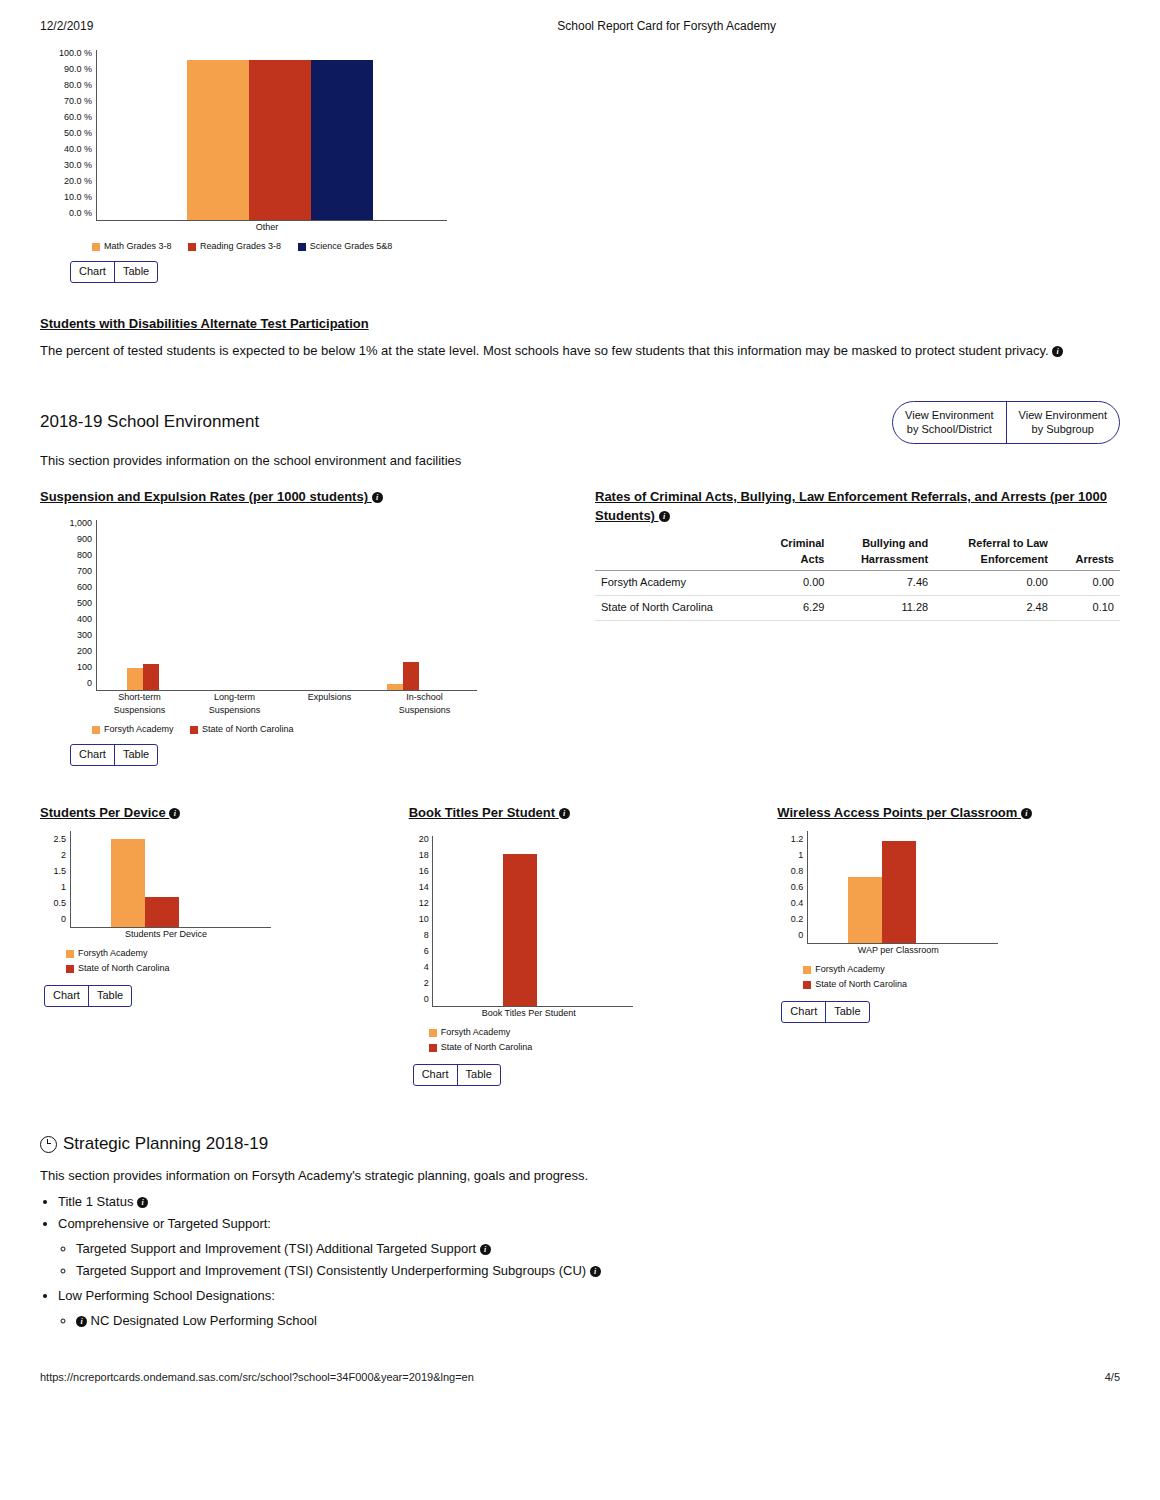12/2/2019
School Report Card for Forsyth Academy
100.0 %
90.0 %
80.0 %
70.0 %
60.0 %
50.0 %
40.0 %
30.0 %
20.0 %
10.0 %
0.0 %
Other
Math Grades 3-8 Reading Grades 3-8 Science Grades 5&8
Chart Table
Students with Disabilities Alternate Test Participation
The percent of tested students is expected to be below 1% at the state level. Most schools have so few students that this information may be masked to protect student privacy. i
2018-19 School Environment
View Environment
by School/District
View Environment
by Subgroup
This section provides information on the school environment and facilities
Suspension and Expulsion Rates (per 1000 students) i
1,000
900
800
700
600
500
400
300
200
100
0
Short-term
Suspensions
Long-term
Suspensions
Expulsions
In-school
Suspensions
Forsyth Academy State of North Carolina
Chart Table
Rates of Criminal Acts, Bullying, Law Enforcement Referrals, and Arrests (per 1000 Students) i
| | Criminal Acts | Bullying and Harrassment | Referral to Law Enforcement | Arrests |
| --- | --- | --- | --- | --- |
| Forsyth Academy | 0.00 | 7.46 | 0.00 | 0.00 |
| State of North Carolina | 6.29 | 11.28 | 2.48 | 0.10 |
Students Per Device i
2.5
2
1.5
1
0.5
0
Students Per Device
Forsyth Academy
State of North Carolina
Chart Table
Book Titles Per Student i
20
18
16
14
12
10
8
6
4
2
0
Book Titles Per Student
Forsyth Academy
State of North Carolina
Chart Table
Wireless Access Points per Classroom i
1.2
1
0.8
0.6
0.4
0.2
0
WAP per Classroom
Forsyth Academy
State of North Carolina
Chart Table
Strategic Planning 2018-19
This section provides information on Forsyth Academy's strategic planning, goals and progress.
Title 1 Status i
Comprehensive or Targeted Support:
Targeted Support and Improvement (TSI) Additional Targeted Support i
Targeted Support and Improvement (TSI) Consistently Underperforming Subgroups (CU) i
Low Performing School Designations:
i NC Designated Low Performing School
https://ncreportcards.ondemand.sas.com/src/school?school=34F000&year=2019&lng=en
4/5